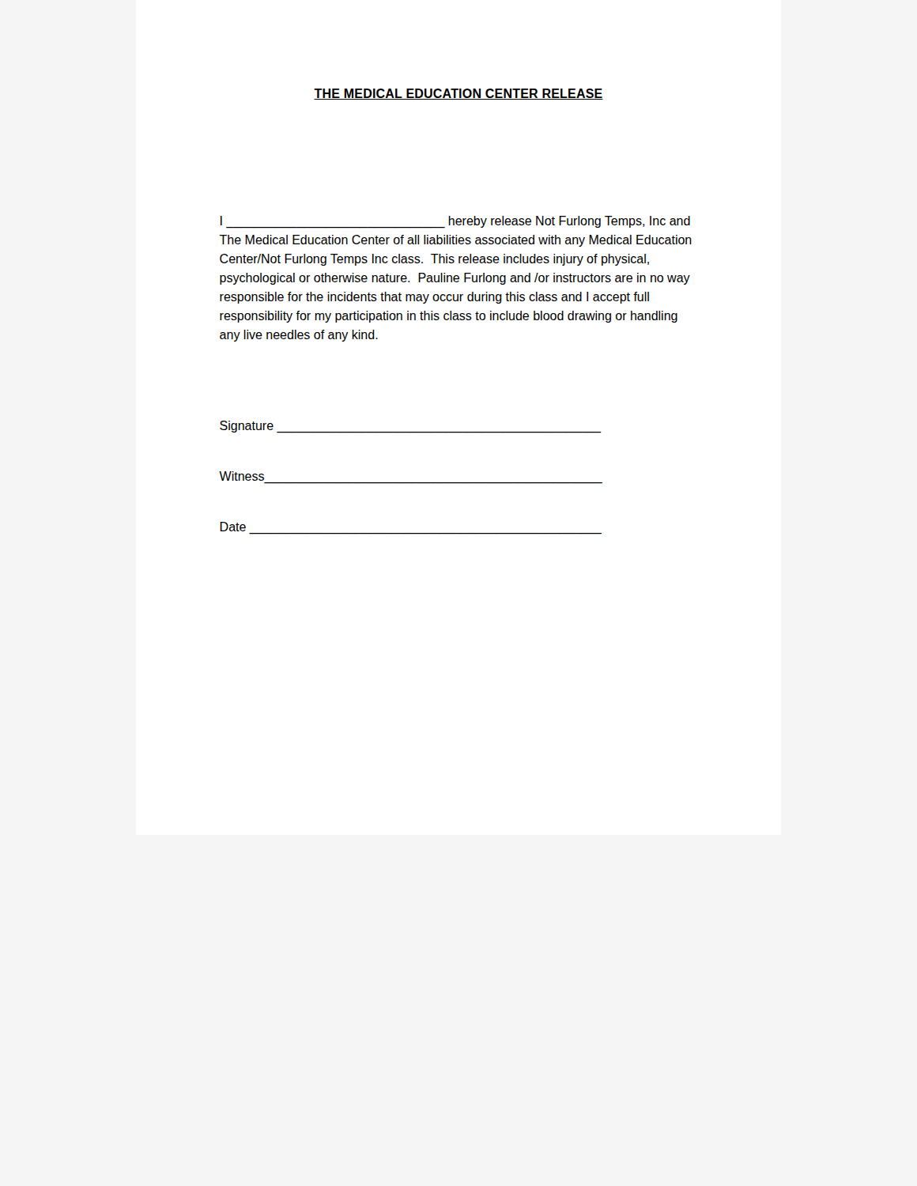THE MEDICAL EDUCATION CENTER RELEASE
I _______________________________ hereby release Not Furlong Temps, Inc and The Medical Education Center of all liabilities associated with any Medical Education Center/Not Furlong Temps Inc class. This release includes injury of physical, psychological or otherwise nature. Pauline Furlong and /or instructors are in no way responsible for the incidents that may occur during this class and I accept full responsibility for my participation in this class to include blood drawing or handling any live needles of any kind.
Signature ______________________________________________
Witness________________________________________________
Date __________________________________________________